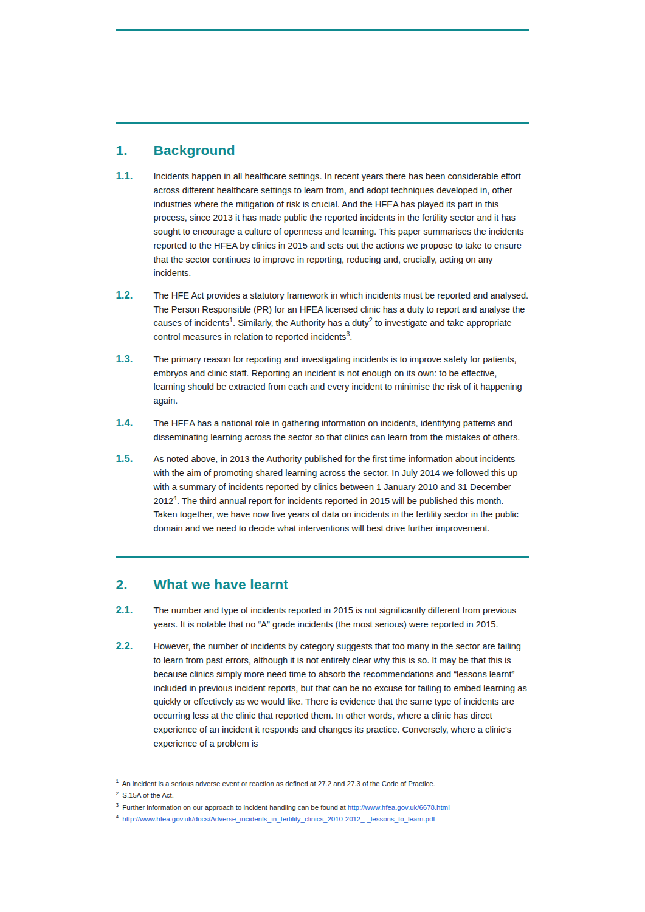1. Background
1.1.
Incidents happen in all healthcare settings. In recent years there has been considerable effort across different healthcare settings to learn from, and adopt techniques developed in, other industries where the mitigation of risk is crucial. And the HFEA has played its part in this process, since 2013 it has made public the reported incidents in the fertility sector and it has sought to encourage a culture of openness and learning. This paper summarises the incidents reported to the HFEA by clinics in 2015 and sets out the actions we propose to take to ensure that the sector continues to improve in reporting, reducing and, crucially, acting on any incidents.
1.2.
The HFE Act provides a statutory framework in which incidents must be reported and analysed. The Person Responsible (PR) for an HFEA licensed clinic has a duty to report and analyse the causes of incidents1. Similarly, the Authority has a duty2 to investigate and take appropriate control measures in relation to reported incidents3.
1.3.
The primary reason for reporting and investigating incidents is to improve safety for patients, embryos and clinic staff. Reporting an incident is not enough on its own: to be effective, learning should be extracted from each and every incident to minimise the risk of it happening again.
1.4.
The HFEA has a national role in gathering information on incidents, identifying patterns and disseminating learning across the sector so that clinics can learn from the mistakes of others.
1.5.
As noted above, in 2013 the Authority published for the first time information about incidents with the aim of promoting shared learning across the sector. In July 2014 we followed this up with a summary of incidents reported by clinics between 1 January 2010 and 31 December 20124. The third annual report for incidents reported in 2015 will be published this month. Taken together, we have now five years of data on incidents in the fertility sector in the public domain and we need to decide what interventions will best drive further improvement.
2. What we have learnt
2.1.
The number and type of incidents reported in 2015 is not significantly different from previous years. It is notable that no “A” grade incidents (the most serious) were reported in 2015.
2.2.
However, the number of incidents by category suggests that too many in the sector are failing to learn from past errors, although it is not entirely clear why this is so. It may be that this is because clinics simply more need time to absorb the recommendations and “lessons learnt” included in previous incident reports, but that can be no excuse for failing to embed learning as quickly or effectively as we would like. There is evidence that the same type of incidents are occurring less at the clinic that reported them. In other words, where a clinic has direct experience of an incident it responds and changes its practice. Conversely, where a clinic’s experience of a problem is
1 An incident is a serious adverse event or reaction as defined at 27.2 and 27.3 of the Code of Practice.
2 S.15A of the Act.
3 Further information on our approach to incident handling can be found at http://www.hfea.gov.uk/6678.html
4 http://www.hfea.gov.uk/docs/Adverse_incidents_in_fertility_clinics_2010-2012_-_lessons_to_learn.pdf